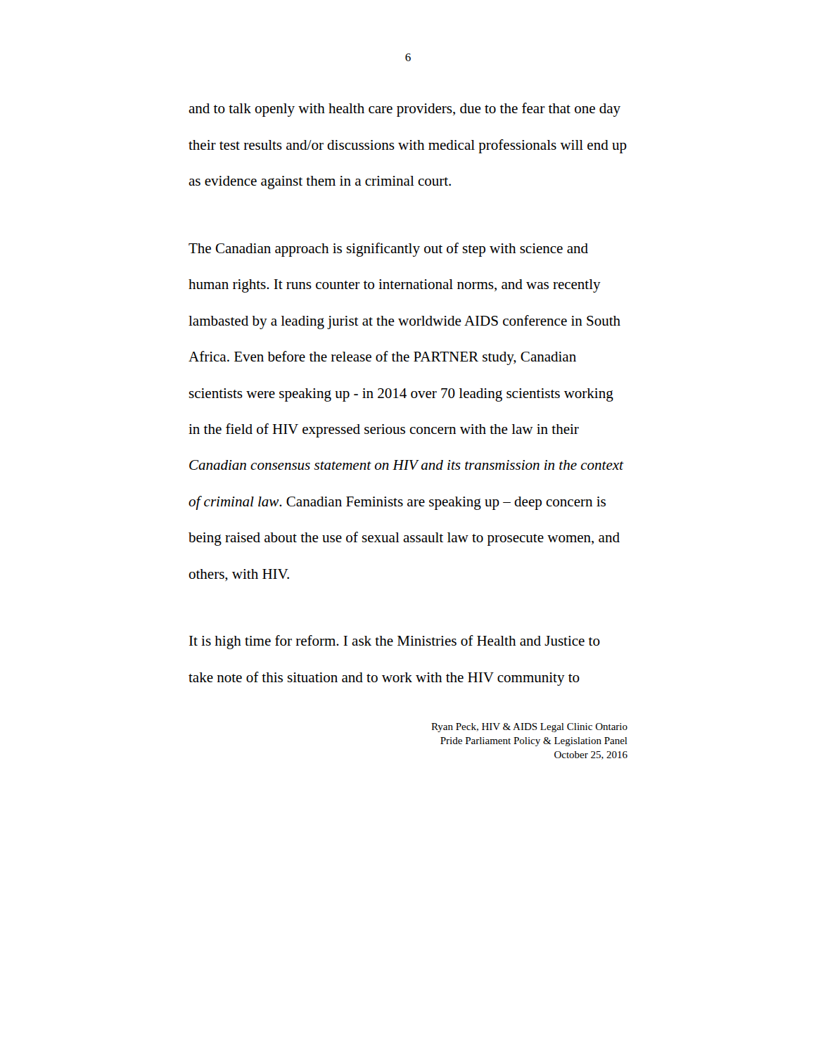6
and to talk openly with health care providers, due to the fear that one day their test results and/or discussions with medical professionals will end up as evidence against them in a criminal court.
The Canadian approach is significantly out of step with science and human rights. It runs counter to international norms, and was recently lambasted by a leading jurist at the worldwide AIDS conference in South Africa. Even before the release of the PARTNER study, Canadian scientists were speaking up - in 2014 over 70 leading scientists working in the field of HIV expressed serious concern with the law in their Canadian consensus statement on HIV and its transmission in the context of criminal law. Canadian Feminists are speaking up – deep concern is being raised about the use of sexual assault law to prosecute women, and others, with HIV.
It is high time for reform. I ask the Ministries of Health and Justice to take note of this situation and to work with the HIV community to
Ryan Peck, HIV & AIDS Legal Clinic Ontario
Pride Parliament Policy & Legislation Panel
October 25, 2016